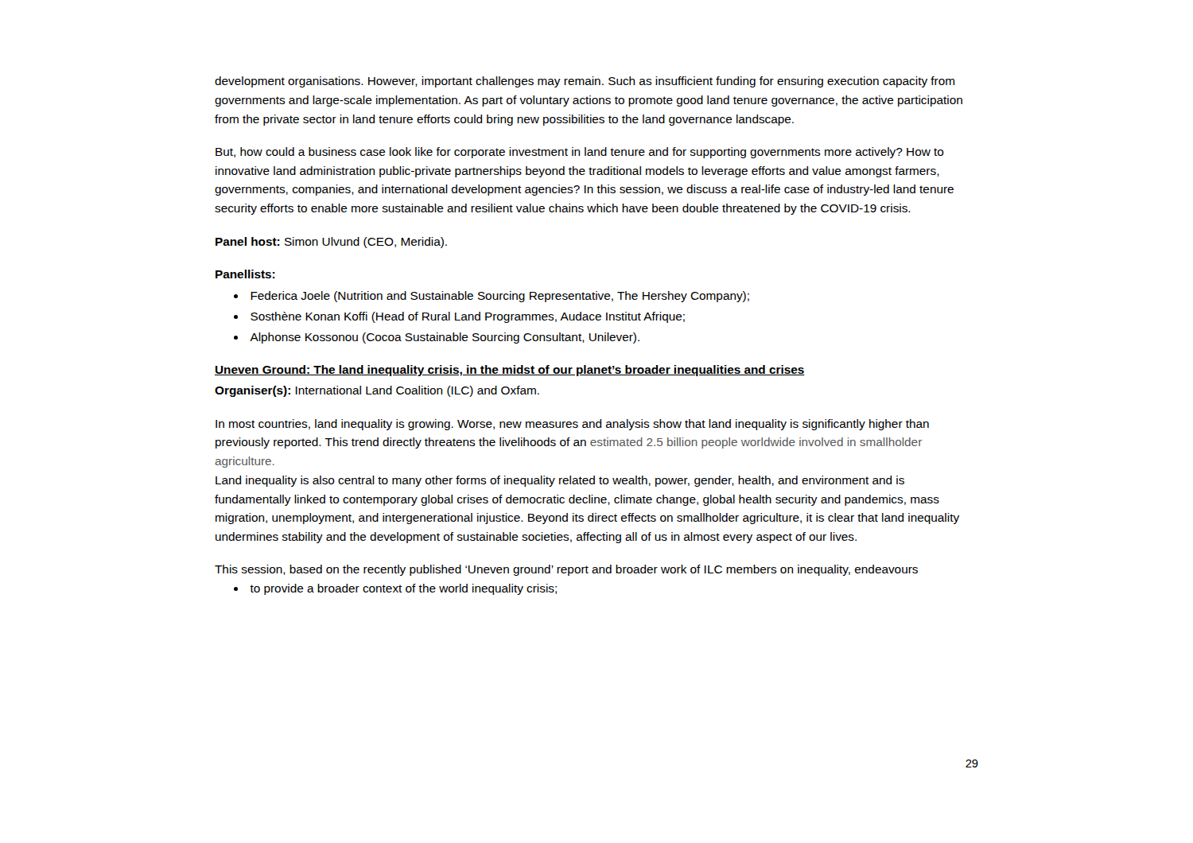development organisations. However, important challenges may remain. Such as insufficient funding for ensuring execution capacity from governments and large-scale implementation. As part of voluntary actions to promote good land tenure governance, the active participation from the private sector in land tenure efforts could bring new possibilities to the land governance landscape.
But, how could a business case look like for corporate investment in land tenure and for supporting governments more actively? How to innovative land administration public-private partnerships beyond the traditional models to leverage efforts and value amongst farmers, governments, companies, and international development agencies? In this session, we discuss a real-life case of industry-led land tenure security efforts to enable more sustainable and resilient value chains which have been double threatened by the COVID-19 crisis.
Panel host: Simon Ulvund (CEO, Meridia).
Panellists:
Federica Joele (Nutrition and Sustainable Sourcing Representative, The Hershey Company);
Sosthène Konan Koffi (Head of Rural Land Programmes, Audace Institut Afrique;
Alphonse Kossonou (Cocoa Sustainable Sourcing Consultant, Unilever).
Uneven Ground: The land inequality crisis, in the midst of our planet’s broader inequalities and crises
Organiser(s): International Land Coalition (ILC) and Oxfam.
In most countries, land inequality is growing. Worse, new measures and analysis show that land inequality is significantly higher than previously reported. This trend directly threatens the livelihoods of an estimated 2.5 billion people worldwide involved in smallholder agriculture.
Land inequality is also central to many other forms of inequality related to wealth, power, gender, health, and environment and is fundamentally linked to contemporary global crises of democratic decline, climate change, global health security and pandemics, mass migration, unemployment, and intergenerational injustice. Beyond its direct effects on smallholder agriculture, it is clear that land inequality undermines stability and the development of sustainable societies, affecting all of us in almost every aspect of our lives.
This session, based on the recently published ‘Uneven ground’ report and broader work of ILC members on inequality, endeavours
to provide a broader context of the world inequality crisis;
29